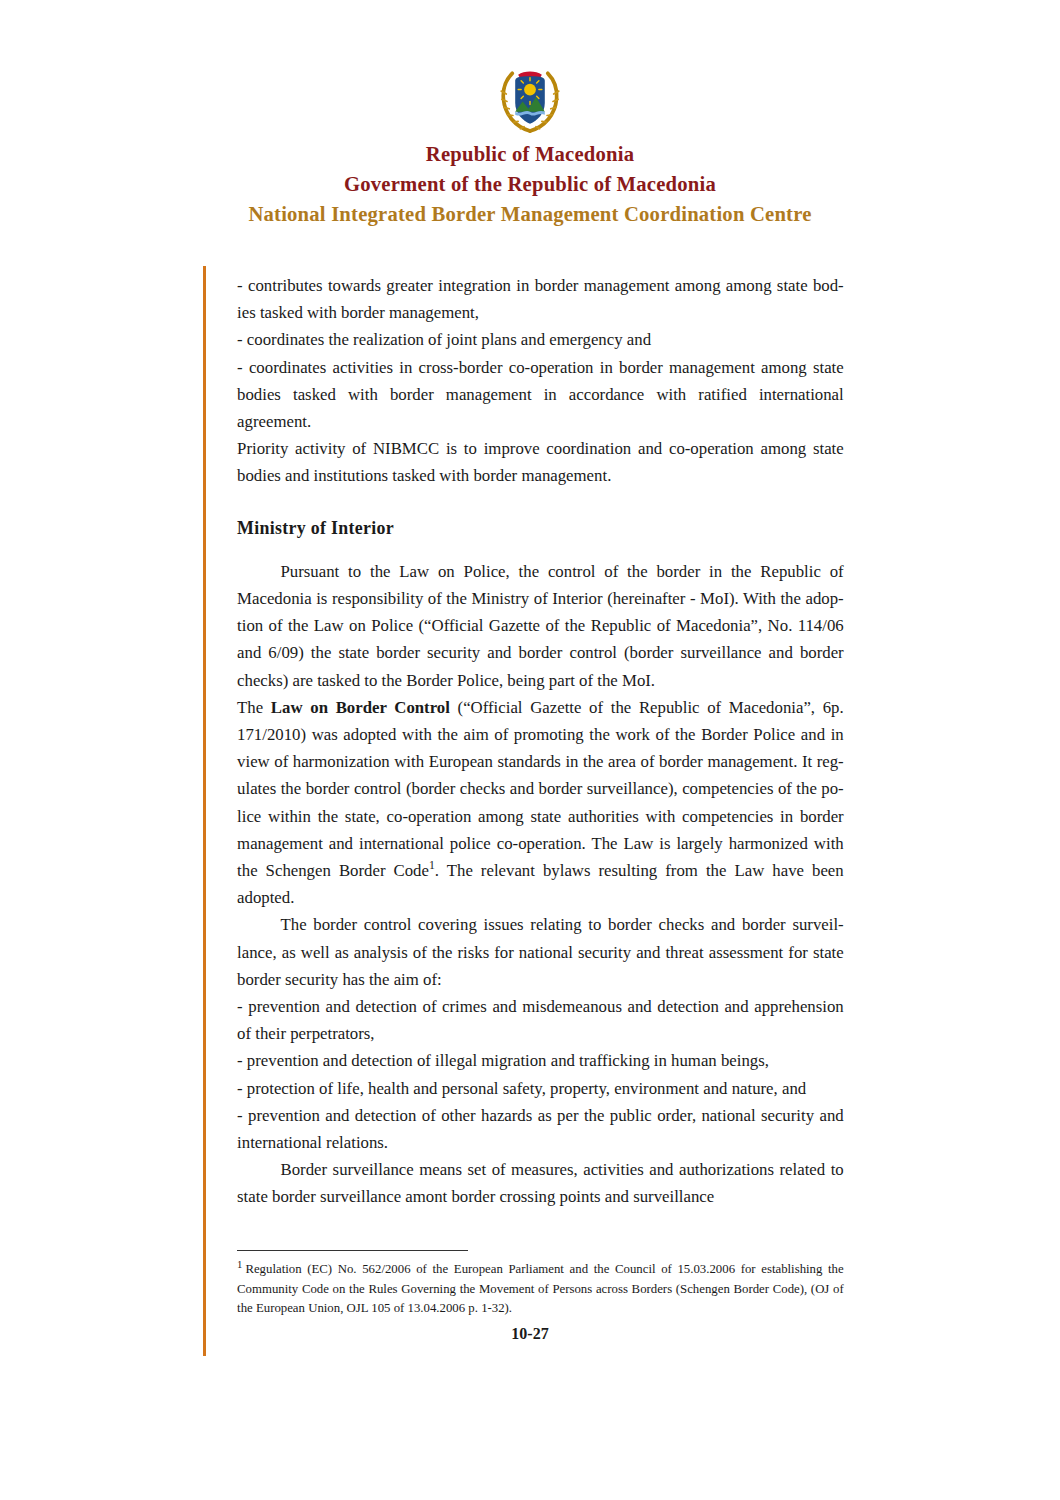Coat of arms
Republic of Macedonia
Goverment of the Republic of Macedonia
National Integrated Border Management Coordination Centre
- contributes towards greater integration in border management among among state bodies tasked with border management,
- coordinates the realization of joint plans and emergency and
- coordinates activities in cross-border co-operation in border management among state bodies tasked with border management in accordance with ratified international agreement.
Priority activity of NIBMCC is to improve coordination and co-operation among state bodies and institutions tasked with border management.
Ministry of Interior
Pursuant to the Law on Police, the control of the border in the Republic of Macedonia is responsibility of the Ministry of Interior (hereinafter - MoI). With the adoption of the Law on Police (“Official Gazette of the Republic of Macedonia”, No. 114/06 and 6/09) the state border security and border control (border surveillance and border checks) are tasked to the Border Police, being part of the MoI.
The Law on Border Control (“Official Gazette of the Republic of Macedonia”, 6p. 171/2010) was adopted with the aim of promoting the work of the Border Police and in view of harmonization with European standards in the area of border management. It regulates the border control (border checks and border surveillance), competencies of the police within the state, co-operation among state authorities with competencies in border management and international police co-operation. The Law is largely harmonized with the Schengen Border Code1. The relevant bylaws resulting from the Law have been adopted.
The border control covering issues relating to border checks and border surveillance, as well as analysis of the risks for national security and threat assessment for state border security has the aim of:
- prevention and detection of crimes and misdemeanous and detection and apprehension of their perpetrators,
- prevention and detection of illegal migration and trafficking in human beings,
- protection of life, health and personal safety, property, environment and nature, and
- prevention and detection of other hazards as per the public order, national security and international relations.
Border surveillance means set of measures, activities and authorizations related to state border surveillance amont border crossing points and surveillance
1 Regulation (EC) No. 562/2006 of the European Parliament and the Council of 15.03.2006 for establishing the Community Code on the Rules Governing the Movement of Persons across Borders (Schengen Border Code), (OJ of the European Union, OJL 105 of 13.04.2006 p. 1-32).
10-27